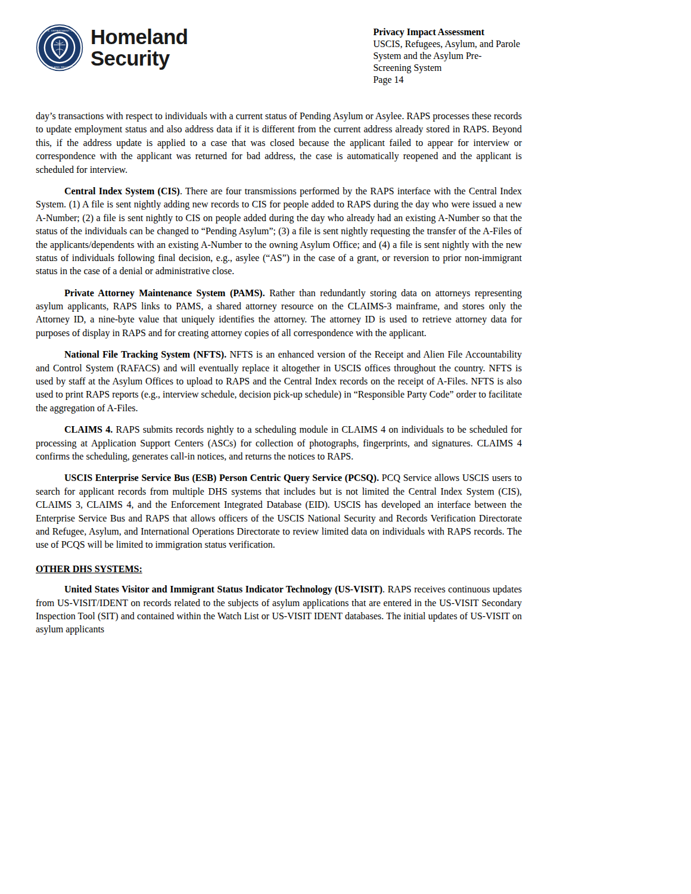U.S. DEPARTMENT OF HOMELAND SECURITY
HomelandSecurity
Privacy Impact Assessment
USCIS, Refugees, Asylum, and Parole
System and the Asylum Pre-
Screening System
Page 14
day’s transactions with respect to individuals with a current status of Pending Asylum or Asylee. RAPS processes these records to update employment status and also address data if it is different from the current address already stored in RAPS. Beyond this, if the address update is applied to a case that was closed because the applicant failed to appear for interview or correspondence with the applicant was returned for bad address, the case is automatically reopened and the applicant is scheduled for interview.
Central Index System (CIS). There are four transmissions performed by the RAPS interface with the Central Index System. (1) A file is sent nightly adding new records to CIS for people added to RAPS during the day who were issued a new A-Number; (2) a file is sent nightly to CIS on people added during the day who already had an existing A-Number so that the status of the individuals can be changed to “Pending Asylum”; (3) a file is sent nightly requesting the transfer of the A-Files of the applicants/dependents with an existing A-Number to the owning Asylum Office; and (4) a file is sent nightly with the new status of individuals following final decision, e.g., asylee (“AS”) in the case of a grant, or reversion to prior non-immigrant status in the case of a denial or administrative close.
Private Attorney Maintenance System (PAMS). Rather than redundantly storing data on attorneys representing asylum applicants, RAPS links to PAMS, a shared attorney resource on the CLAIMS-3 mainframe, and stores only the Attorney ID, a nine-byte value that uniquely identifies the attorney. The attorney ID is used to retrieve attorney data for purposes of display in RAPS and for creating attorney copies of all correspondence with the applicant.
National File Tracking System (NFTS). NFTS is an enhanced version of the Receipt and Alien File Accountability and Control System (RAFACS) and will eventually replace it altogether in USCIS offices throughout the country. NFTS is used by staff at the Asylum Offices to upload to RAPS and the Central Index records on the receipt of A-Files. NFTS is also used to print RAPS reports (e.g., interview schedule, decision pick-up schedule) in “Responsible Party Code” order to facilitate the aggregation of A-Files.
CLAIMS 4. RAPS submits records nightly to a scheduling module in CLAIMS 4 on individuals to be scheduled for processing at Application Support Centers (ASCs) for collection of photographs, fingerprints, and signatures. CLAIMS 4 confirms the scheduling, generates call-in notices, and returns the notices to RAPS.
USCIS Enterprise Service Bus (ESB) Person Centric Query Service (PCSQ). PCQ Service allows USCIS users to search for applicant records from multiple DHS systems that includes but is not limited the Central Index System (CIS), CLAIMS 3, CLAIMS 4, and the Enforcement Integrated Database (EID). USCIS has developed an interface between the Enterprise Service Bus and RAPS that allows officers of the USCIS National Security and Records Verification Directorate and Refugee, Asylum, and International Operations Directorate to review limited data on individuals with RAPS records. The use of PCQS will be limited to immigration status verification.
OTHER DHS SYSTEMS:
United States Visitor and Immigrant Status Indicator Technology (US-VISIT). RAPS receives continuous updates from US-VISIT/IDENT on records related to the subjects of asylum applications that are entered in the US-VISIT Secondary Inspection Tool (SIT) and contained within the Watch List or US-VISIT IDENT databases. The initial updates of US-VISIT on asylum applicants